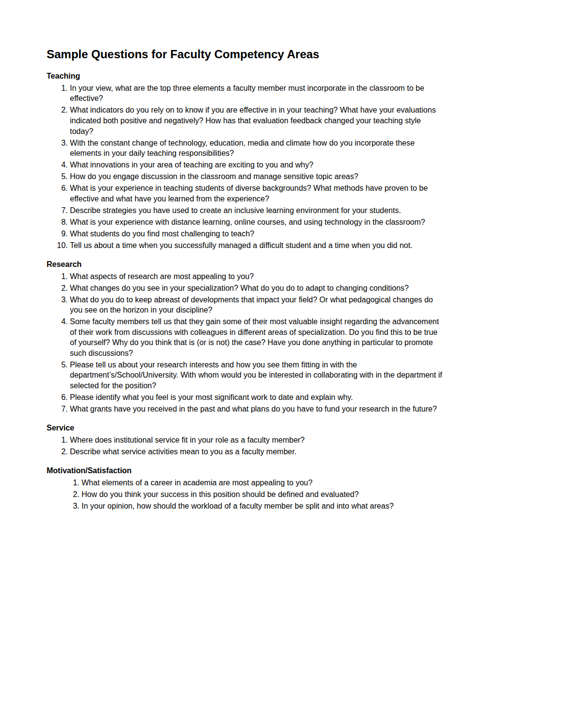Sample Questions for Faculty Competency Areas
Teaching
In your view, what are the top three elements a faculty member must incorporate in the classroom to be effective?
What indicators do you rely on to know if you are effective in in your teaching? What have your evaluations indicated both positive and negatively? How has that evaluation feedback changed your teaching style today?
With the constant change of technology, education, media and climate how do you incorporate these elements in your daily teaching responsibilities?
What innovations in your area of teaching are exciting to you and why?
How do you engage discussion in the classroom and manage sensitive topic areas?
What is your experience in teaching students of diverse backgrounds? What methods have proven to be effective and what have you learned from the experience?
Describe strategies you have used to create an inclusive learning environment for your students.
What is your experience with distance learning, online courses, and using technology in the classroom?
What students do you find most challenging to teach?
Tell us about a time when you successfully managed a difficult student and a time when you did not.
Research
What aspects of research are most appealing to you?
What changes do you see in your specialization? What do you do to adapt to changing conditions?
What do you do to keep abreast of developments that impact your field? Or what pedagogical changes do you see on the horizon in your discipline?
Some faculty members tell us that they gain some of their most valuable insight regarding the advancement of their work from discussions with colleagues in different areas of specialization. Do you find this to be true of yourself? Why do you think that is (or is not) the case? Have you done anything in particular to promote such discussions?
Please tell us about your research interests and how you see them fitting in with the department’s/School/University. With whom would you be interested in collaborating with in the department if selected for the position?
Please identify what you feel is your most significant work to date and explain why.
What grants have you received in the past and what plans do you have to fund your research in the future?
Service
Where does institutional service fit in your role as a faculty member?
Describe what service activities mean to you as a faculty member.
Motivation/Satisfaction
What elements of a career in academia are most appealing to you?
How do you think your success in this position should be defined and evaluated?
In your opinion, how should the workload of a faculty member be split and into what areas?